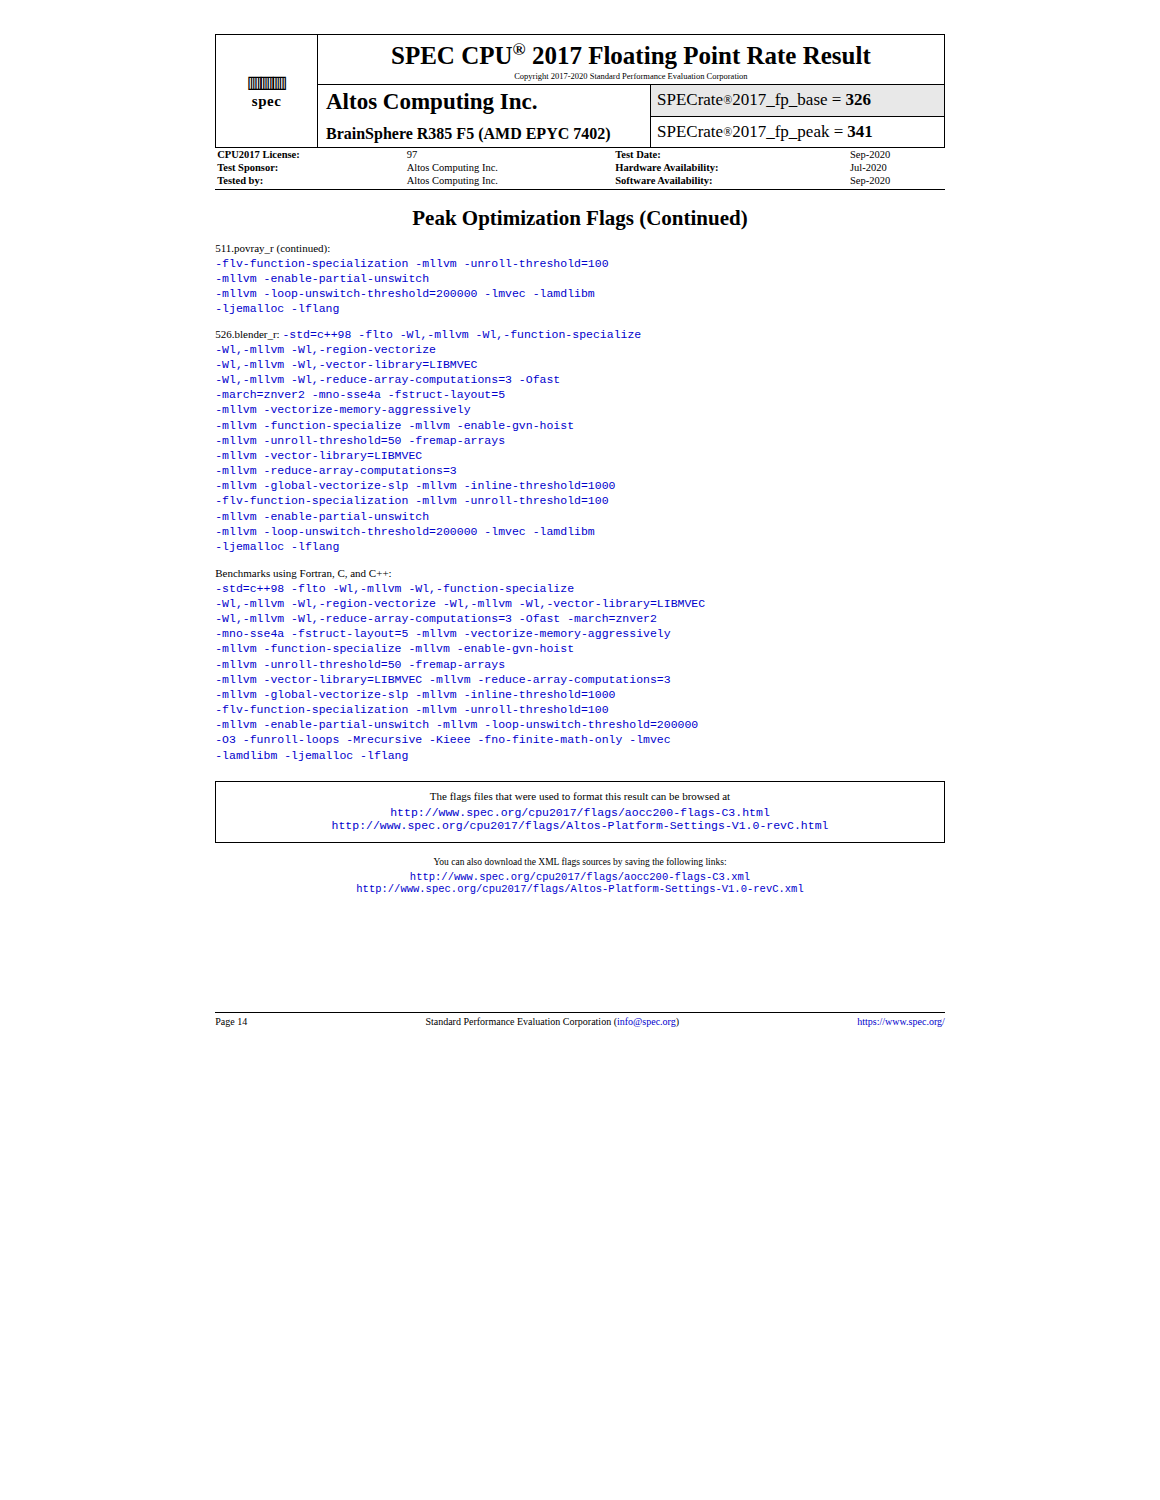▥▥▥
spec
SPEC CPU® 2017 Floating Point Rate Result
Copyright 2017-2020 Standard Performance Evaluation Corporation
Altos Computing Inc.
BrainSphere R385 F5 (AMD EPYC 7402)
SPECrate®2017_fp_base = 326
SPECrate®2017_fp_peak = 341
| CPU2017 License: | 97 | Test Date: | Sep-2020 |
| Test Sponsor: | Altos Computing Inc. | Hardware Availability: | Jul-2020 |
| Tested by: | Altos Computing Inc. | Software Availability: | Sep-2020 |
Peak Optimization Flags (Continued)
511.povray_r (continued):
-flv-function-specialization -mllvm -unroll-threshold=100 -mllvm -enable-partial-unswitch -mllvm -loop-unswitch-threshold=200000 -lmvec -lamdlibm -ljemalloc -lflang
526.blender_r: -std=c++98 -flto -Wl,-mllvm -Wl,-function-specialize -Wl,-mllvm -Wl,-region-vectorize -Wl,-mllvm -Wl,-vector-library=LIBMVEC -Wl,-mllvm -Wl,-reduce-array-computations=3 -Ofast -march=znver2 -mno-sse4a -fstruct-layout=5 -mllvm -vectorize-memory-aggressively -mllvm -function-specialize -mllvm -enable-gvn-hoist -mllvm -unroll-threshold=50 -fremap-arrays -mllvm -vector-library=LIBMVEC -mllvm -reduce-array-computations=3 -mllvm -global-vectorize-slp -mllvm -inline-threshold=1000 -flv-function-specialization -mllvm -unroll-threshold=100 -mllvm -enable-partial-unswitch -mllvm -loop-unswitch-threshold=200000 -lmvec -lamdlibm -ljemalloc -lflang
Benchmarks using Fortran, C, and C++:
-std=c++98 -flto -Wl,-mllvm -Wl,-function-specialize -Wl,-mllvm -Wl,-region-vectorize -Wl,-mllvm -Wl,-vector-library=LIBMVEC -Wl,-mllvm -Wl,-reduce-array-computations=3 -Ofast -march=znver2 -mno-sse4a -fstruct-layout=5 -mllvm -vectorize-memory-aggressively -mllvm -function-specialize -mllvm -enable-gvn-hoist -mllvm -unroll-threshold=50 -fremap-arrays -mllvm -vector-library=LIBMVEC -mllvm -reduce-array-computations=3 -mllvm -global-vectorize-slp -mllvm -inline-threshold=1000 -flv-function-specialization -mllvm -unroll-threshold=100 -mllvm -enable-partial-unswitch -mllvm -loop-unswitch-threshold=200000 -O3 -funroll-loops -Mrecursive -Kieee -fno-finite-math-only -lmvec -lamdlibm -ljemalloc -lflang
The flags files that were used to format this result can be browsed at
http://www.spec.org/cpu2017/flags/aocc200-flags-C3.html
http://www.spec.org/cpu2017/flags/Altos-Platform-Settings-V1.0-revC.html
You can also download the XML flags sources by saving the following links:
http://www.spec.org/cpu2017/flags/aocc200-flags-C3.xml
http://www.spec.org/cpu2017/flags/Altos-Platform-Settings-V1.0-revC.xml
Page 14
Standard Performance Evaluation Corporation (info@spec.org)
https://www.spec.org/